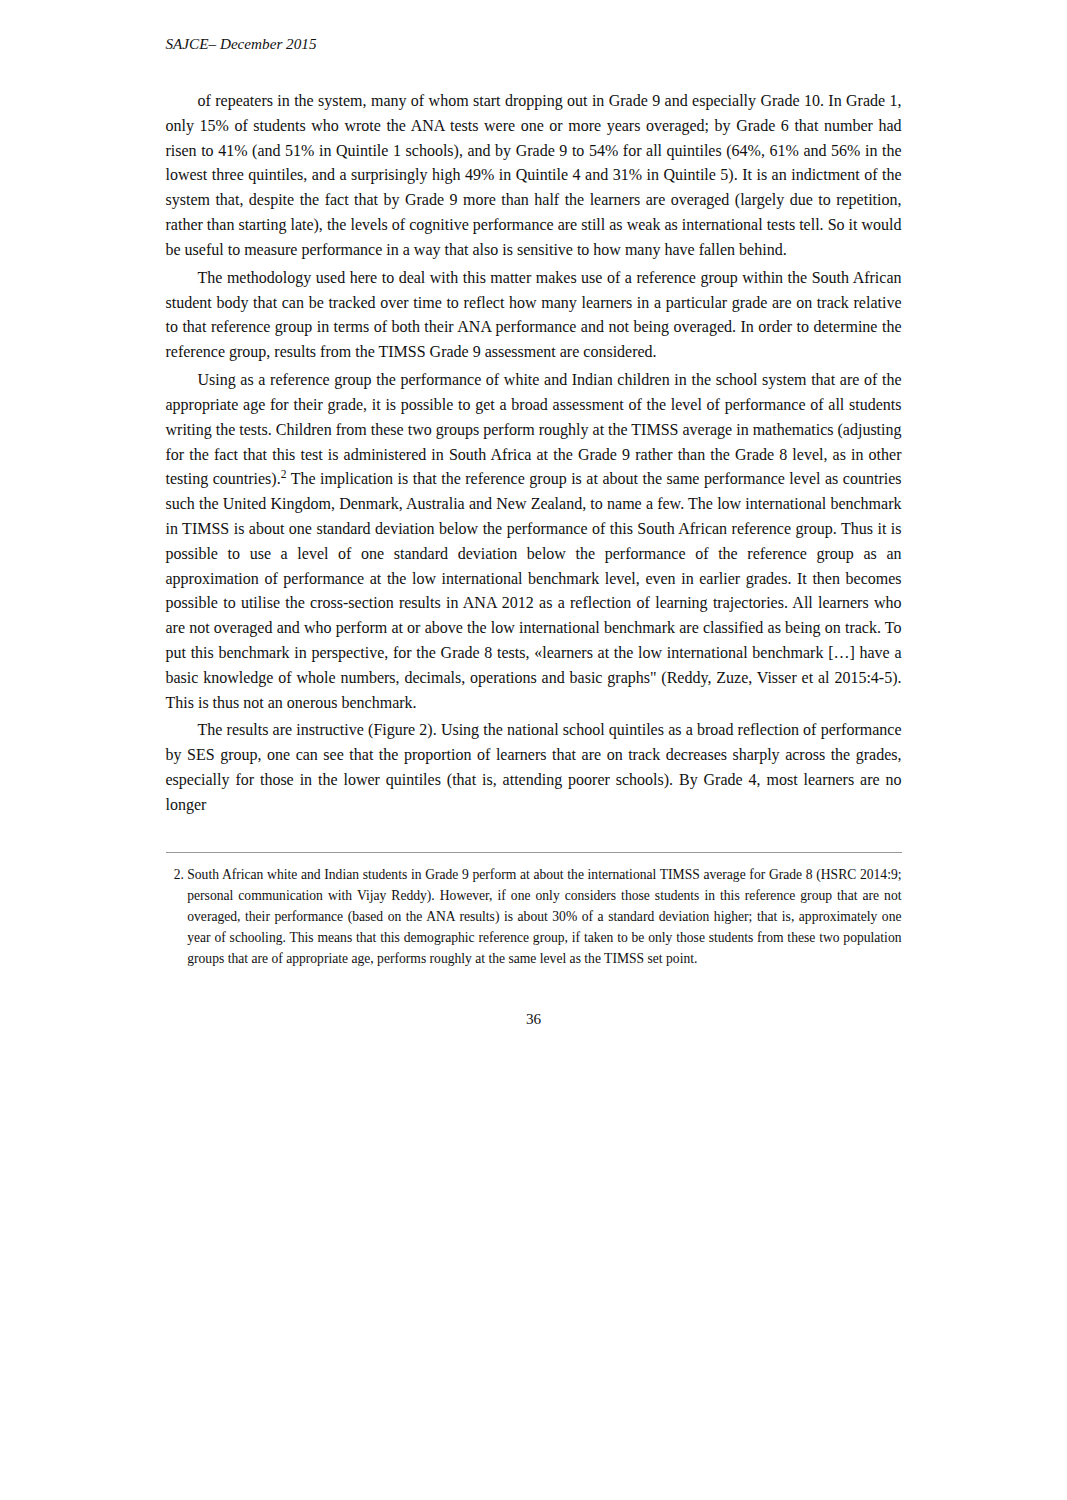SAJCE– December 2015
of repeaters in the system, many of whom start dropping out in Grade 9 and especially Grade 10. In Grade 1, only 15% of students who wrote the ANA tests were one or more years overaged; by Grade 6 that number had risen to 41% (and 51% in Quintile 1 schools), and by Grade 9 to 54% for all quintiles (64%, 61% and 56% in the lowest three quintiles, and a surprisingly high 49% in Quintile 4 and 31% in Quintile 5). It is an indictment of the system that, despite the fact that by Grade 9 more than half the learners are overaged (largely due to repetition, rather than starting late), the levels of cognitive performance are still as weak as international tests tell. So it would be useful to measure performance in a way that also is sensitive to how many have fallen behind.
The methodology used here to deal with this matter makes use of a reference group within the South African student body that can be tracked over time to reflect how many learners in a particular grade are on track relative to that reference group in terms of both their ANA performance and not being overaged. In order to determine the reference group, results from the TIMSS Grade 9 assessment are considered.
Using as a reference group the performance of white and Indian children in the school system that are of the appropriate age for their grade, it is possible to get a broad assessment of the level of performance of all students writing the tests. Children from these two groups perform roughly at the TIMSS average in mathematics (adjusting for the fact that this test is administered in South Africa at the Grade 9 rather than the Grade 8 level, as in other testing countries).2 The implication is that the reference group is at about the same performance level as countries such the United Kingdom, Denmark, Australia and New Zealand, to name a few. The low international benchmark in TIMSS is about one standard deviation below the performance of this South African reference group. Thus it is possible to use a level of one standard deviation below the performance of the reference group as an approximation of performance at the low international benchmark level, even in earlier grades. It then becomes possible to utilise the cross-section results in ANA 2012 as a reflection of learning trajectories. All learners who are not overaged and who perform at or above the low international benchmark are classified as being on track. To put this benchmark in perspective, for the Grade 8 tests, «learners at the low international benchmark […] have a basic knowledge of whole numbers, decimals, operations and basic graphs" (Reddy, Zuze, Visser et al 2015:4-5). This is thus not an onerous benchmark.
The results are instructive (Figure 2). Using the national school quintiles as a broad reflection of performance by SES group, one can see that the proportion of learners that are on track decreases sharply across the grades, especially for those in the lower quintiles (that is, attending poorer schools). By Grade 4, most learners are no longer
South African white and Indian students in Grade 9 perform at about the international TIMSS average for Grade 8 (HSRC 2014:9; personal communication with Vijay Reddy). However, if one only considers those students in this reference group that are not overaged, their performance (based on the ANA results) is about 30% of a standard deviation higher; that is, approximately one year of schooling. This means that this demographic reference group, if taken to be only those students from these two population groups that are of appropriate age, performs roughly at the same level as the TIMSS set point.
36